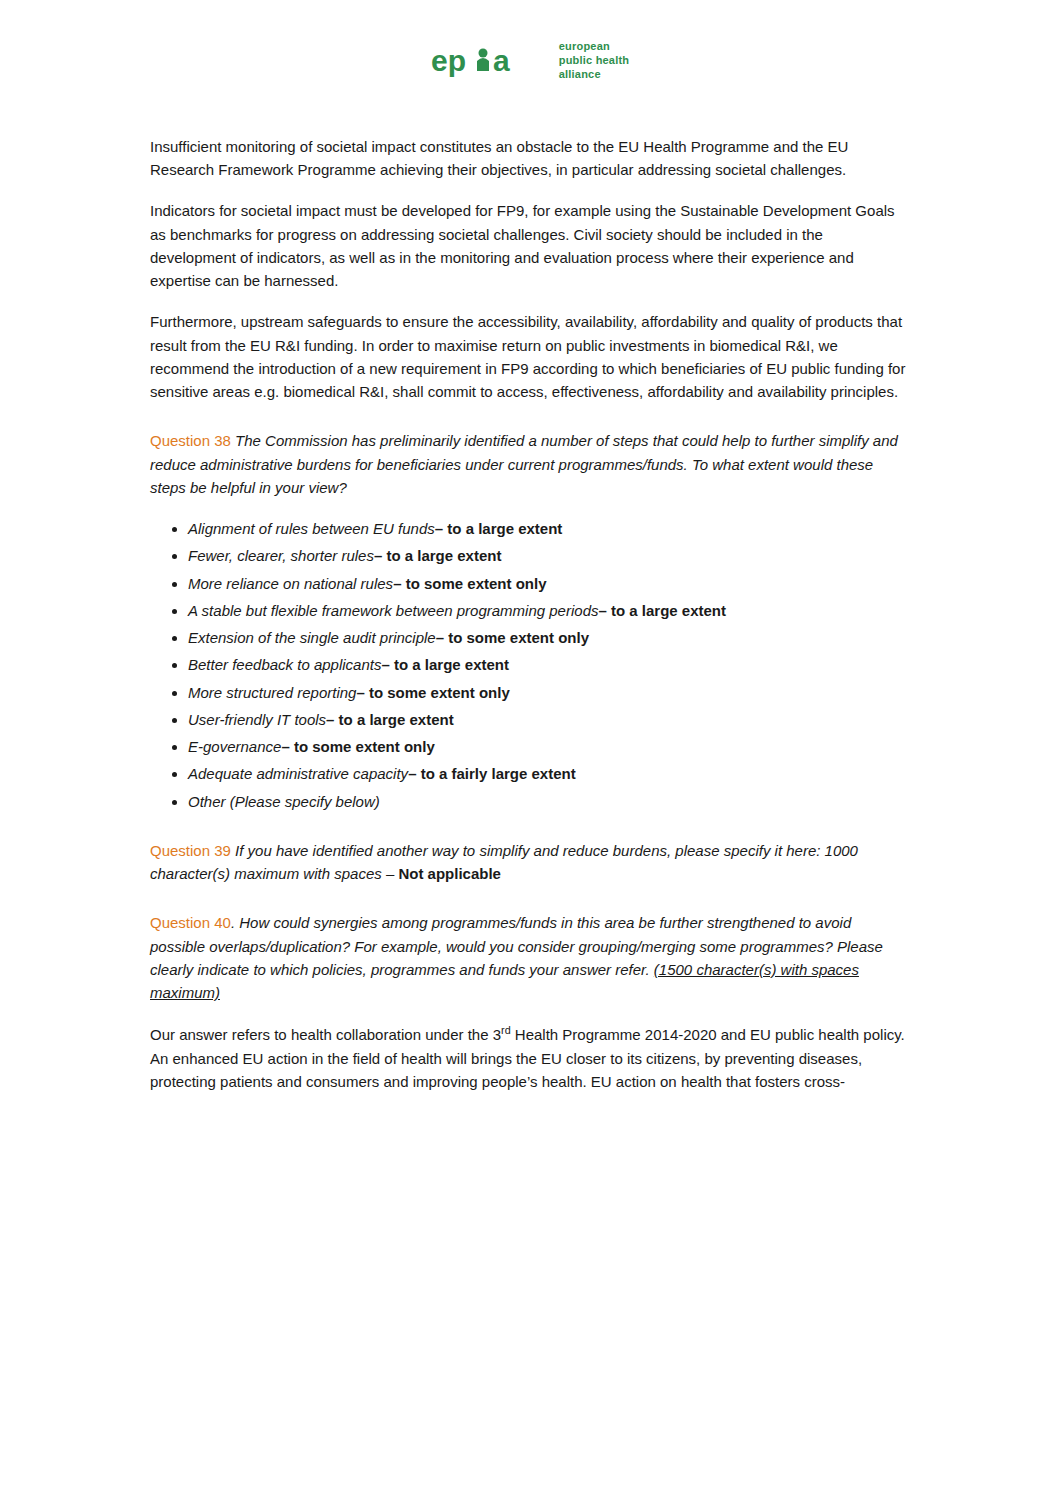ep a
european
public health
alliance
Insufficient monitoring of societal impact constitutes an obstacle to the EU Health Programme and the EU Research Framework Programme achieving their objectives, in particular addressing societal challenges.
Indicators for societal impact must be developed for FP9, for example using the Sustainable Development Goals as benchmarks for progress on addressing societal challenges. Civil society should be included in the development of indicators, as well as in the monitoring and evaluation process where their experience and expertise can be harnessed.
Furthermore, upstream safeguards to ensure the accessibility, availability, affordability and quality of products that result from the EU R&I funding. In order to maximise return on public investments in biomedical R&I, we recommend the introduction of a new requirement in FP9 according to which beneficiaries of EU public funding for sensitive areas e.g. biomedical R&I, shall commit to access, effectiveness, affordability and availability principles.
Question 38 The Commission has preliminarily identified a number of steps that could help to further simplify and reduce administrative burdens for beneficiaries under current programmes/funds. To what extent would these steps be helpful in your view?
Alignment of rules between EU funds– to a large extent
Fewer, clearer, shorter rules– to a large extent
More reliance on national rules– to some extent only
A stable but flexible framework between programming periods– to a large extent
Extension of the single audit principle– to some extent only
Better feedback to applicants– to a large extent
More structured reporting– to some extent only
User-friendly IT tools– to a large extent
E-governance– to some extent only
Adequate administrative capacity– to a fairly large extent
Other (Please specify below)
Question 39 If you have identified another way to simplify and reduce burdens, please specify it here: 1000 character(s) maximum with spaces – Not applicable
Question 40. How could synergies among programmes/funds in this area be further strengthened to avoid possible overlaps/duplication? For example, would you consider grouping/merging some programmes? Please clearly indicate to which policies, programmes and funds your answer refer. (1500 character(s) with spaces maximum)
Our answer refers to health collaboration under the 3rd Health Programme 2014-2020 and EU public health policy. An enhanced EU action in the field of health will brings the EU closer to its citizens, by preventing diseases, protecting patients and consumers and improving people’s health. EU action on health that fosters cross-